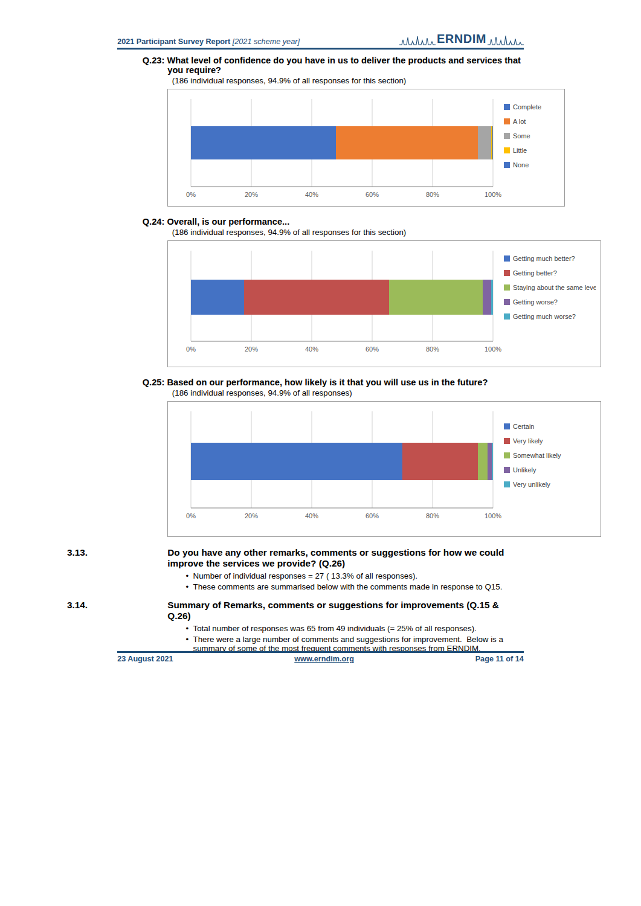2021 Participant Survey Report [2021 scheme year]
ERNDIM
Q.23: What level of confidence do you have in us to deliver the products and services that you require?
(186 individual responses, 94.9% of all responses for this section)
0% 20% 40% 60% 80% 100% Complete A lot Some Little None
Q.24: Overall, is our performance...
(186 individual responses, 94.9% of all responses for this section)
0% 20% 40% 60% 80% 100% Getting much better? Getting better? Staying about the same level? Getting worse? Getting much worse?
Q.25: Based on our performance, how likely is it that you will use us in the future?
(186 individual responses, 94.9% of all responses)
0% 20% 40% 60% 80% 100% Certain Very likely Somewhat likely Unlikely Very unlikely
3.13. Do you have any other remarks, comments or suggestions for how we could improve the services we provide? (Q.26)
Number of individual responses = 27 ( 13.3% of all responses).
These comments are summarised below with the comments made in response to Q15.
3.14. Summary of Remarks, comments or suggestions for improvements (Q.15 & Q.26)
Total number of responses was 65 from 49 individuals (= 25% of all responses).
There were a large number of comments and suggestions for improvement. Below is a summary of some of the most frequent comments with responses from ERNDIM.
23 August 2021
www.erndim.org
Page 11 of 14